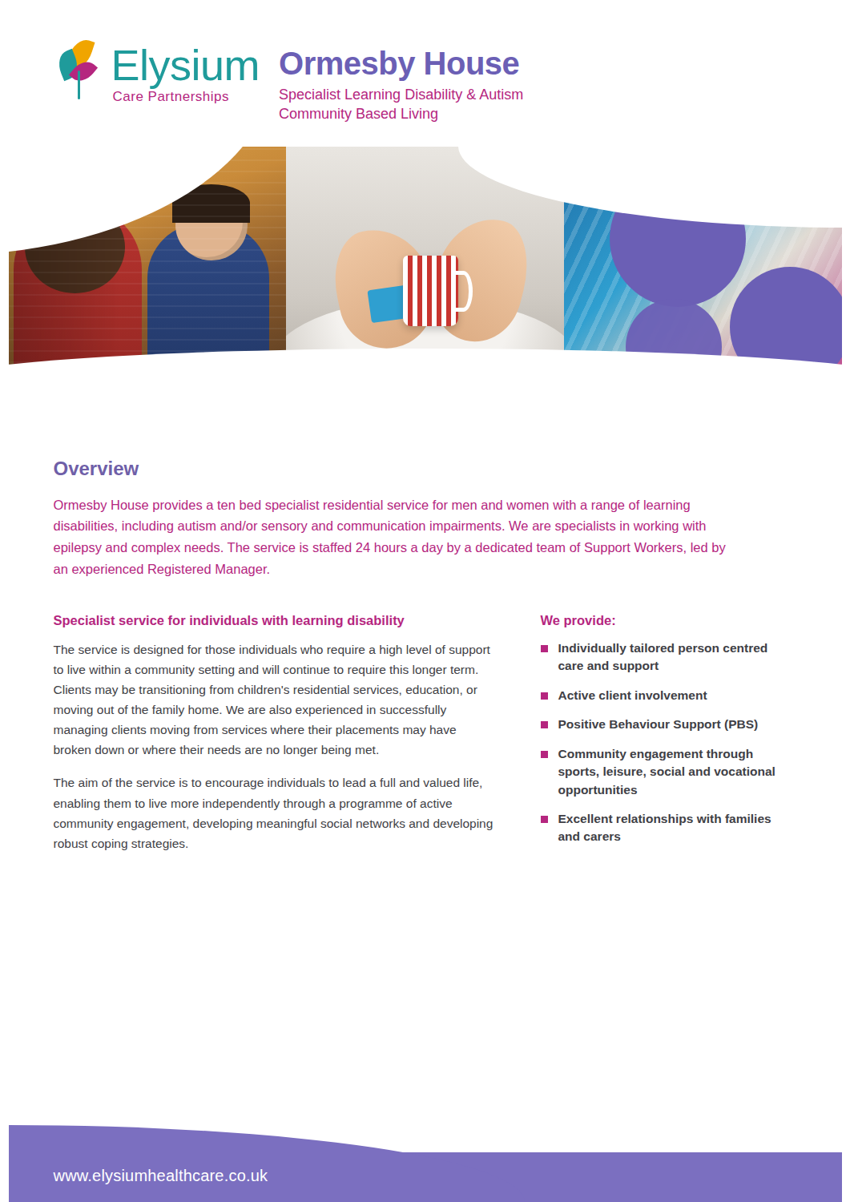Elysium Care Partnerships
Ormesby House
Specialist Learning Disability & Autism
Community Based Living
Overview
Ormesby House provides a ten bed specialist residential service for men and women with a range of learning disabilities, including autism and/or sensory and communication impairments. We are specialists in working with epilepsy and complex needs. The service is staffed 24 hours a day by a dedicated team of Support Workers, led by an experienced Registered Manager.
Specialist service for individuals with learning disability
The service is designed for those individuals who require a high level of support to live within a community setting and will continue to require this longer term. Clients may be transitioning from children's residential services, education, or moving out of the family home. We are also experienced in successfully managing clients moving from services where their placements may have broken down or where their needs are no longer being met.
The aim of the service is to encourage individuals to lead a full and valued life, enabling them to live more independently through a programme of active community engagement, developing meaningful social networks and developing robust coping strategies.
We provide:
Individually tailored person centred care and support
Active client involvement
Positive Behaviour Support (PBS)
Community engagement through sports, leisure, social and vocational opportunities
Excellent relationships with families and carers
www.elysiumhealthcare.co.uk